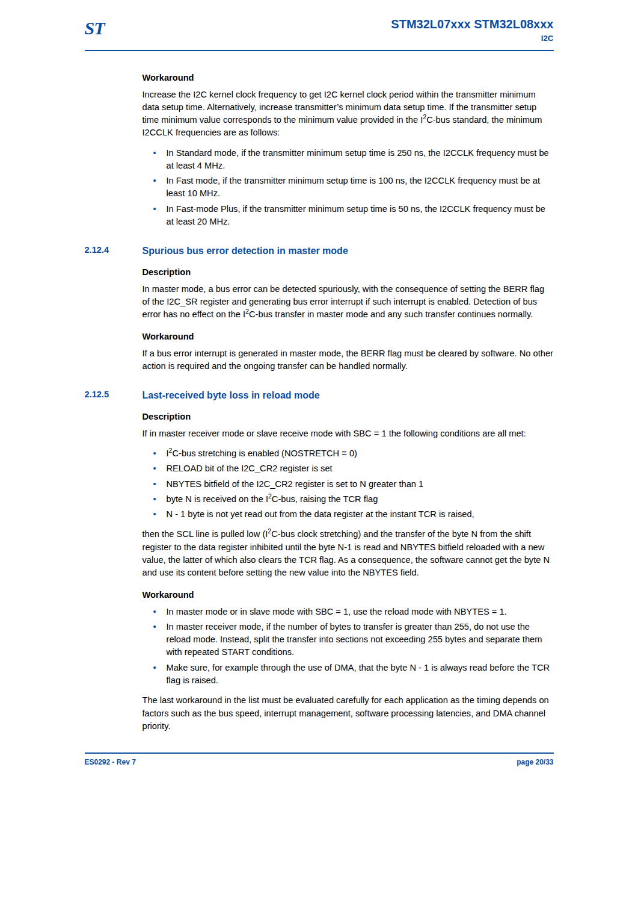ST
STM32L07xxx STM32L08xxx
I2C
Workaround
Increase the I2C kernel clock frequency to get I2C kernel clock period within the transmitter minimum data setup time. Alternatively, increase transmitter’s minimum data setup time. If the transmitter setup time minimum value corresponds to the minimum value provided in the I2C-bus standard, the minimum I2CCLK frequencies are as follows:
In Standard mode, if the transmitter minimum setup time is 250 ns, the I2CCLK frequency must be at least 4 MHz.
In Fast mode, if the transmitter minimum setup time is 100 ns, the I2CCLK frequency must be at least 10 MHz.
In Fast-mode Plus, if the transmitter minimum setup time is 50 ns, the I2CCLK frequency must be at least 20 MHz.
2.12.4
Spurious bus error detection in master mode
Description
In master mode, a bus error can be detected spuriously, with the consequence of setting the BERR flag of the I2C_SR register and generating bus error interrupt if such interrupt is enabled. Detection of bus error has no effect on the I2C-bus transfer in master mode and any such transfer continues normally.
Workaround
If a bus error interrupt is generated in master mode, the BERR flag must be cleared by software. No other action is required and the ongoing transfer can be handled normally.
2.12.5
Last-received byte loss in reload mode
Description
If in master receiver mode or slave receive mode with SBC = 1 the following conditions are all met:
I2C-bus stretching is enabled (NOSTRETCH = 0)
RELOAD bit of the I2C_CR2 register is set
NBYTES bitfield of the I2C_CR2 register is set to N greater than 1
byte N is received on the I2C-bus, raising the TCR flag
N - 1 byte is not yet read out from the data register at the instant TCR is raised,
then the SCL line is pulled low (I2C-bus clock stretching) and the transfer of the byte N from the shift register to the data register inhibited until the byte N-1 is read and NBYTES bitfield reloaded with a new value, the latter of which also clears the TCR flag. As a consequence, the software cannot get the byte N and use its content before setting the new value into the NBYTES field.
Workaround
In master mode or in slave mode with SBC = 1, use the reload mode with NBYTES = 1.
In master receiver mode, if the number of bytes to transfer is greater than 255, do not use the reload mode. Instead, split the transfer into sections not exceeding 255 bytes and separate them with repeated START conditions.
Make sure, for example through the use of DMA, that the byte N - 1 is always read before the TCR flag is raised.
The last workaround in the list must be evaluated carefully for each application as the timing depends on factors such as the bus speed, interrupt management, software processing latencies, and DMA channel priority.
ES0292 - Rev 7
page 20/33